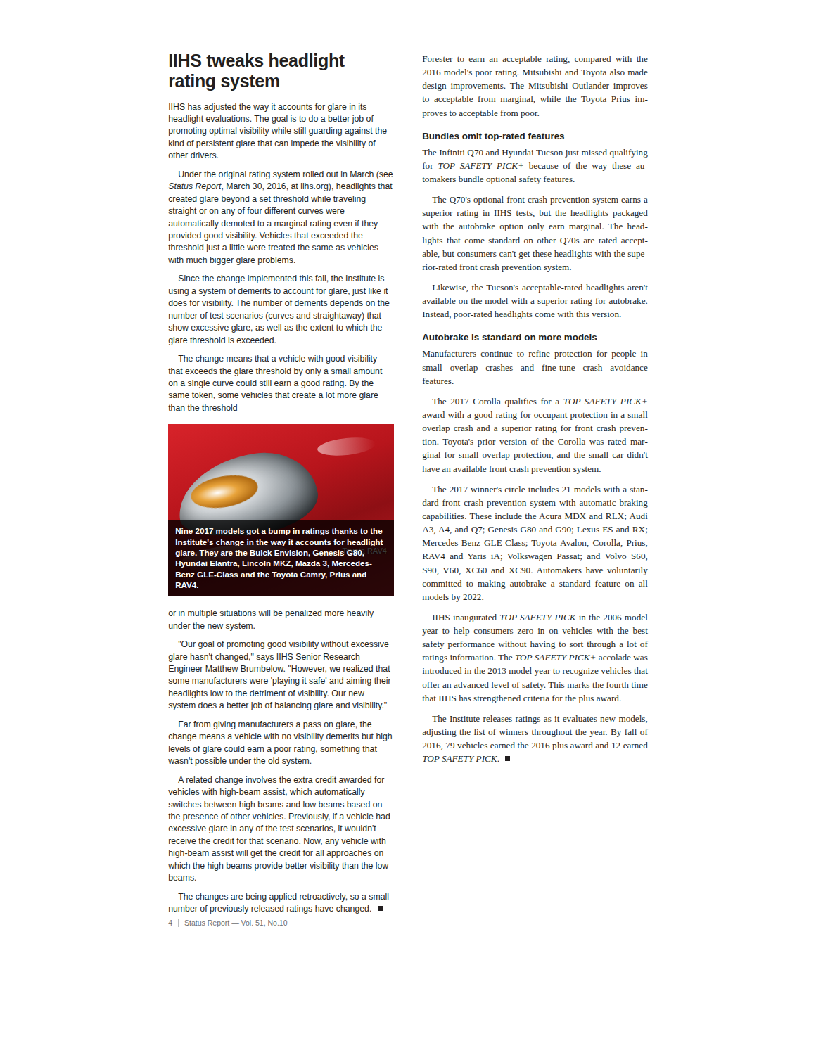IIHS tweaks headlight rating system
IIHS has adjusted the way it accounts for glare in its headlight evaluations. The goal is to do a better job of promoting optimal visibility while still guarding against the kind of persistent glare that can impede the visibility of other drivers.
Under the original rating system rolled out in March (see Status Report, March 30, 2016, at iihs.org), headlights that created glare beyond a set threshold while traveling straight or on any of four different curves were automatically demoted to a marginal rating even if they provided good visibility. Vehicles that exceeded the threshold just a little were treated the same as vehicles with much bigger glare problems.
Since the change implemented this fall, the Institute is using a system of demerits to account for glare, just like it does for visibility. The number of demerits depends on the number of test scenarios (curves and straightaway) that show excessive glare, as well as the extent to which the glare threshold is exceeded.
The change means that a vehicle with good visibility that exceeds the glare threshold by only a small amount on a single curve could still earn a good rating. By the same token, some vehicles that create a lot more glare than the threshold
Toyota RAV4
Nine 2017 models got a bump in ratings thanks to the Institute's change in the way it accounts for headlight glare. They are the Buick Envision, Genesis G80, Hyundai Elantra, Lincoln MKZ, Mazda 3, Mercedes-Benz GLE-Class and the Toyota Camry, Prius and RAV4.
or in multiple situations will be penalized more heavily under the new system.
"Our goal of promoting good visibility without excessive glare hasn't changed," says IIHS Senior Research Engineer Matthew Brumbelow. "However, we realized that some manufacturers were 'playing it safe' and aiming their headlights low to the detriment of visibility. Our new system does a better job of balancing glare and visibility."
Far from giving manufacturers a pass on glare, the change means a vehicle with no visibility demerits but high levels of glare could earn a poor rating, something that wasn't possible under the old system.
A related change involves the extra credit awarded for vehicles with high-beam assist, which automatically switches between high beams and low beams based on the presence of other vehicles. Previously, if a vehicle had excessive glare in any of the test scenarios, it wouldn't receive the credit for that scenario. Now, any vehicle with high-beam assist will get the credit for all approaches on which the high beams provide better visibility than the low beams.
The changes are being applied retroactively, so a small number of previously released ratings have changed.
Forester to earn an acceptable rating, compared with the 2016 model's poor rating. Mitsubishi and Toyota also made design improvements. The Mitsubishi Outlander improves to acceptable from marginal, while the Toyota Prius improves to acceptable from poor.
Bundles omit top-rated features
The Infiniti Q70 and Hyundai Tucson just missed qualifying for TOP SAFETY PICK+ because of the way these automakers bundle optional safety features.
The Q70's optional front crash prevention system earns a superior rating in IIHS tests, but the headlights packaged with the autobrake option only earn marginal. The headlights that come standard on other Q70s are rated acceptable, but consumers can't get these headlights with the superior-rated front crash prevention system.
Likewise, the Tucson's acceptable-rated headlights aren't available on the model with a superior rating for autobrake. Instead, poor-rated headlights come with this version.
Autobrake is standard on more models
Manufacturers continue to refine protection for people in small overlap crashes and fine-tune crash avoidance features.
The 2017 Corolla qualifies for a TOP SAFETY PICK+ award with a good rating for occupant protection in a small overlap crash and a superior rating for front crash prevention. Toyota's prior version of the Corolla was rated marginal for small overlap protection, and the small car didn't have an available front crash prevention system.
The 2017 winner's circle includes 21 models with a standard front crash prevention system with automatic braking capabilities. These include the Acura MDX and RLX; Audi A3, A4, and Q7; Genesis G80 and G90; Lexus ES and RX; Mercedes-Benz GLE-Class; Toyota Avalon, Corolla, Prius, RAV4 and Yaris iA; Volkswagen Passat; and Volvo S60, S90, V60, XC60 and XC90. Automakers have voluntarily committed to making autobrake a standard feature on all models by 2022.
IIHS inaugurated TOP SAFETY PICK in the 2006 model year to help consumers zero in on vehicles with the best safety performance without having to sort through a lot of ratings information. The TOP SAFETY PICK+ accolade was introduced in the 2013 model year to recognize vehicles that offer an advanced level of safety. This marks the fourth time that IIHS has strengthened criteria for the plus award.
The Institute releases ratings as it evaluates new models, adjusting the list of winners throughout the year. By fall of 2016, 79 vehicles earned the 2016 plus award and 12 earned TOP SAFETY PICK.
4 Status Report — Vol. 51, No.10